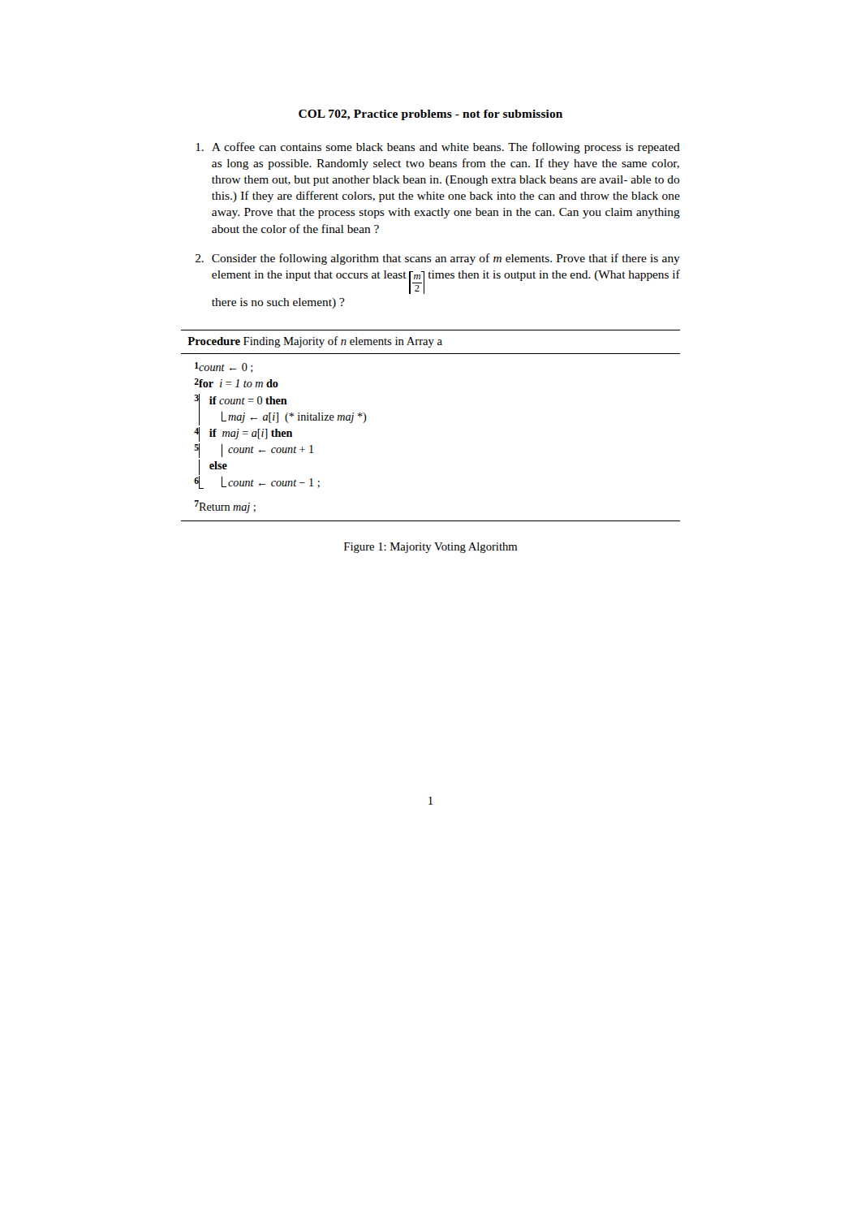COL 702, Practice problems - not for submission
A coffee can contains some black beans and white beans. The following process is repeated as long as possible. Randomly select two beans from the can. If they have the same color, throw them out, but put another black bean in. (Enough extra black beans are avail- able to do this.) If they are different colors, put the white one back into the can and throw the black one away. Prove that the process stops with exactly one bean in the can. Can you claim anything about the color of the final bean ?
Consider the following algorithm that scans an array of m elements. Prove that if there is any element in the input that occurs at least m 2 times then it is output in the end. (What happens if there is no such element) ?
Procedure Finding Majority of n elements in Array a
| 1 | count ← 0 ; |
| 2 | for i = 1 to m do |
| 3 | if count = 0 then maj ← a [ i ] (* initalize maj *) |
| 4 | if maj = a [ i ] then |
| 5 | count ← count + 1 |
| | else |
| 6 | count ← count − 1 ; |
| 7 | Return maj ; |
Figure 1: Majority Voting Algorithm
1